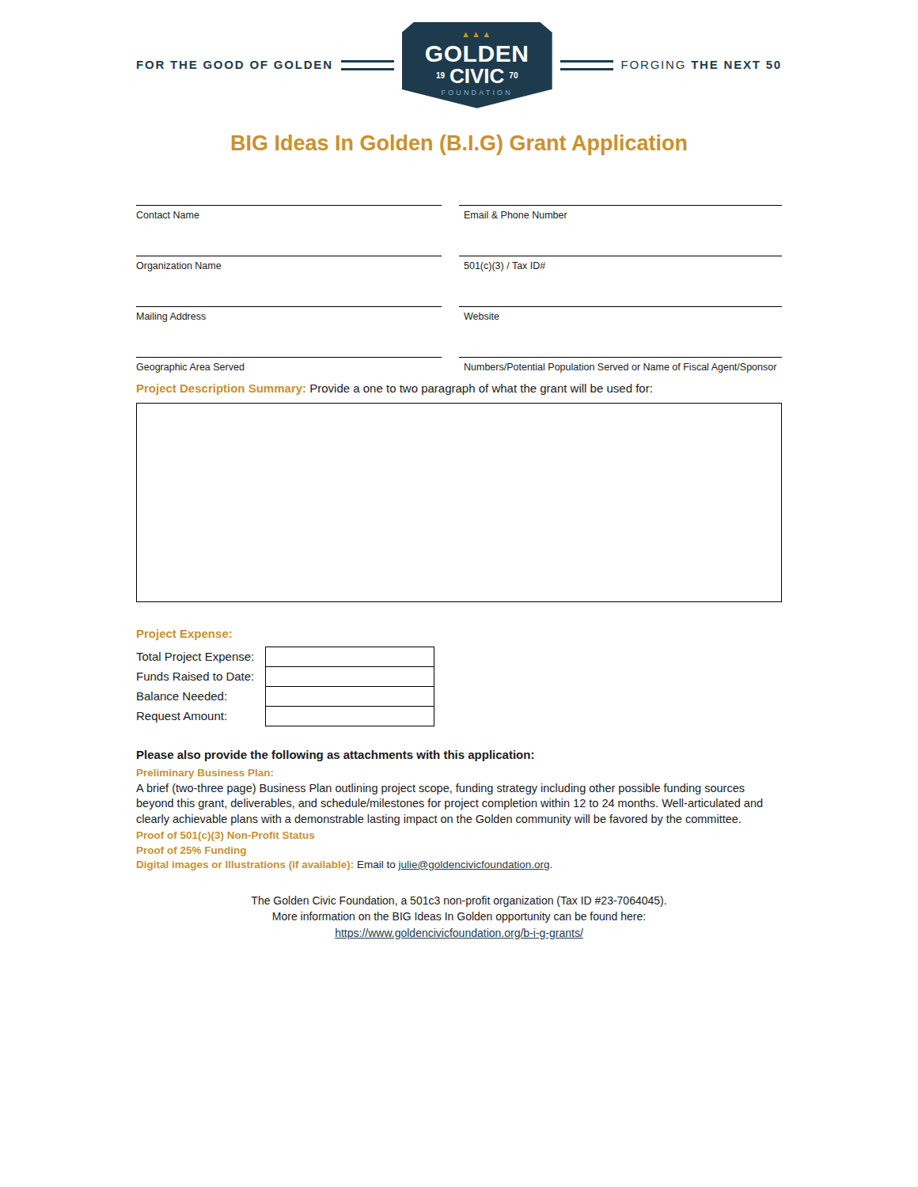FOR THE GOOD OF GOLDEN
▲▲▲
GOLDEN
19 CIVIC 70
FOUNDATION
FORGING THE NEXT 50
BIG Ideas In Golden (B.I.G) Grant Application
| Contact Name | Email & Phone Number |
| Organization Name | 501(c)(3) / Tax ID# |
| Mailing Address | Website |
| Geographic Area Served | Numbers/Potential Population Served or Name of Fiscal Agent/Sponsor |
Project Description Summary: Provide a one to two paragraph of what the grant will be used for:
Project Expense:
| Total Project Expense: | |
| Funds Raised to Date: | |
| Balance Needed: | |
| Request Amount: | |
Please also provide the following as attachments with this application:
Preliminary Business Plan:
A brief (two-three page) Business Plan outlining project scope, funding strategy including other possible funding sources beyond this grant, deliverables, and schedule/milestones for project completion within 12 to 24 months. Well-articulated and clearly achievable plans with a demonstrable lasting impact on the Golden community will be favored by the committee.
Proof of 501(c)(3) Non-Profit Status
Proof of 25% Funding
Digital images or Illustrations (if available): Email to julie@goldencivicfoundation.org.
The Golden Civic Foundation, a 501c3 non-profit organization (Tax ID #23-7064045).
More information on the BIG Ideas In Golden opportunity can be found here:
https://www.goldencivicfoundation.org/b-i-g-grants/